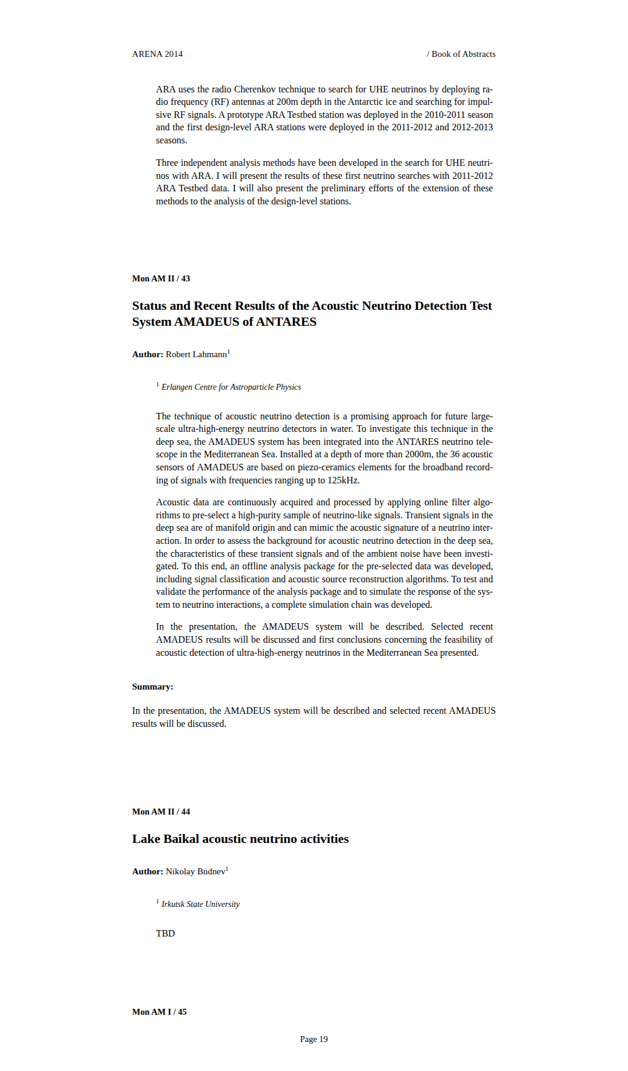ARENA 2014
/ Book of Abstracts
ARA uses the radio Cherenkov technique to search for UHE neutrinos by deploying radio frequency (RF) antennas at 200m depth in the Antarctic ice and searching for impulsive RF signals. A prototype ARA Testbed station was deployed in the 2010-2011 season and the first design-level ARA stations were deployed in the 2011-2012 and 2012-2013 seasons.
Three independent analysis methods have been developed in the search for UHE neutrinos with ARA. I will present the results of these first neutrino searches with 2011-2012 ARA Testbed data. I will also present the preliminary efforts of the extension of these methods to the analysis of the design-level stations.
Mon AM II / 43
Status and Recent Results of the Acoustic Neutrino Detection Test System AMADEUS of ANTARES
Author: Robert Lahmann1
1Erlangen Centre for Astroparticle Physics
The technique of acoustic neutrino detection is a promising approach for future large-scale ultra-high-energy neutrino detectors in water. To investigate this technique in the deep sea, the AMADEUS system has been integrated into the ANTARES neutrino telescope in the Mediterranean Sea. Installed at a depth of more than 2000m, the 36 acoustic sensors of AMADEUS are based on piezo-ceramics elements for the broadband recording of signals with frequencies ranging up to 125kHz.
Acoustic data are continuously acquired and processed by applying online filter algorithms to pre-select a high-purity sample of neutrino-like signals. Transient signals in the deep sea are of manifold origin and can mimic the acoustic signature of a neutrino interaction. In order to assess the background for acoustic neutrino detection in the deep sea, the characteristics of these transient signals and of the ambient noise have been investigated. To this end, an offline analysis package for the pre-selected data was developed, including signal classification and acoustic source reconstruction algorithms. To test and validate the performance of the analysis package and to simulate the response of the system to neutrino interactions, a complete simulation chain was developed.
In the presentation, the AMADEUS system will be described. Selected recent AMADEUS results will be discussed and first conclusions concerning the feasibility of acoustic detection of ultra-high-energy neutrinos in the Mediterranean Sea presented.
Summary:
In the presentation, the AMADEUS system will be described and selected recent AMADEUS results will be discussed.
Mon AM II / 44
Lake Baikal acoustic neutrino activities
Author: Nikolay Budnev1
1Irkutsk State University
TBD
Mon AM I / 45
Page 19